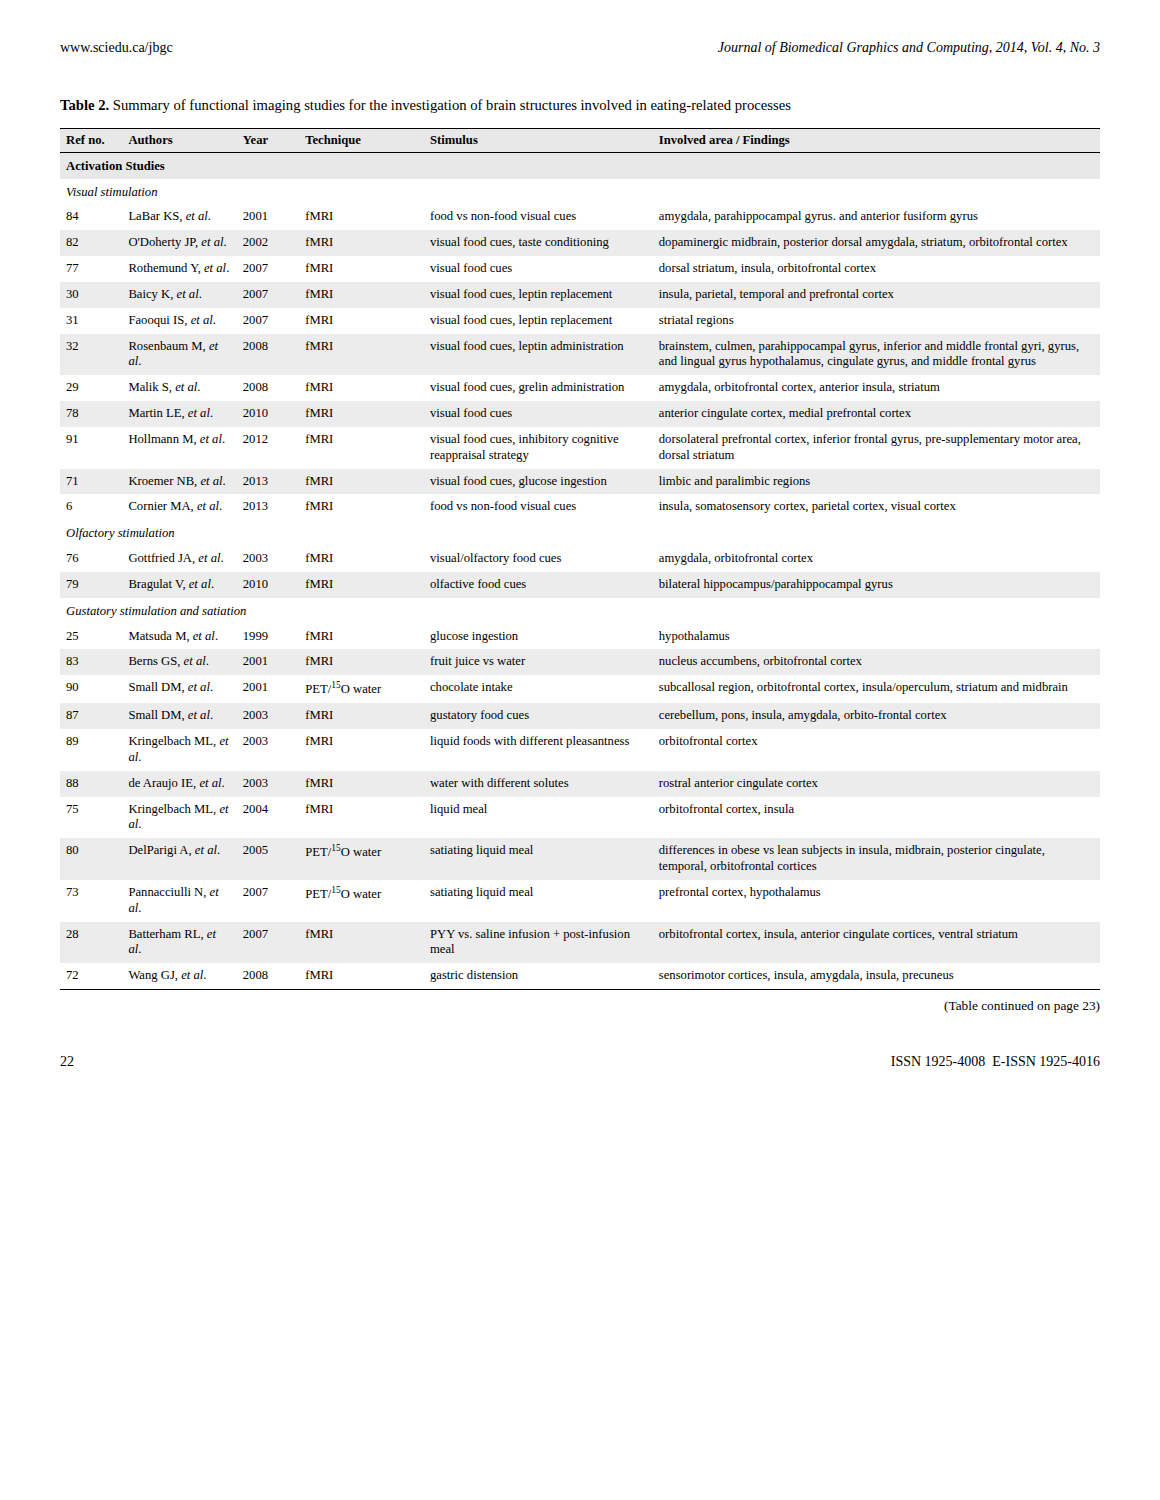www.sciedu.ca/jbgc Journal of Biomedical Graphics and Computing, 2014, Vol. 4, No. 3
Table 2. Summary of functional imaging studies for the investigation of brain structures involved in eating-related processes
| Ref no. | Authors | Year | Technique | Stimulus | Involved area / Findings |
| --- | --- | --- | --- | --- | --- |
| Activation Studies |
| Visual stimulation |
| 84 | LaBar KS, et al . | 2001 | fMRI | food vs non-food visual cues | amygdala, parahippocampal gyrus. and anterior fusiform gyrus |
| 82 | O'Doherty JP, et al . | 2002 | fMRI | visual food cues, taste conditioning | dopaminergic midbrain, posterior dorsal amygdala, striatum, orbitofrontal cortex |
| 77 | Rothemund Y, et al . | 2007 | fMRI | visual food cues | dorsal striatum, insula, orbitofrontal cortex |
| 30 | Baicy K, et al . | 2007 | fMRI | visual food cues, leptin replacement | insula, parietal, temporal and prefrontal cortex |
| 31 | Faooqui IS, et al . | 2007 | fMRI | visual food cues, leptin replacement | striatal regions |
| 32 | Rosenbaum M, et al . | 2008 | fMRI | visual food cues, leptin administration | brainstem, culmen, parahippocampal gyrus, inferior and middle frontal gyri, gyrus, and lingual gyrus hypothalamus, cingulate gyrus, and middle frontal gyrus |
| 29 | Malik S, et al . | 2008 | fMRI | visual food cues, grelin administration | amygdala, orbitofrontal cortex, anterior insula, striatum |
| 78 | Martin LE, et al . | 2010 | fMRI | visual food cues | anterior cingulate cortex, medial prefrontal cortex |
| 91 | Hollmann M, et al . | 2012 | fMRI | visual food cues, inhibitory cognitive reappraisal strategy | dorsolateral prefrontal cortex, inferior frontal gyrus, pre-supplementary motor area, dorsal striatum |
| 71 | Kroemer NB, et al . | 2013 | fMRI | visual food cues, glucose ingestion | limbic and paralimbic regions |
| 6 | Cornier MA, et al . | 2013 | fMRI | food vs non-food visual cues | insula, somatosensory cortex, parietal cortex, visual cortex |
| Olfactory stimulation |
| 76 | Gottfried JA, et al . | 2003 | fMRI | visual/olfactory food cues | amygdala, orbitofrontal cortex |
| 79 | Bragulat V, et al . | 2010 | fMRI | olfactive food cues | bilateral hippocampus/parahippocampal gyrus |
| Gustatory stimulation and satiation |
| 25 | Matsuda M, et al . | 1999 | fMRI | glucose ingestion | hypothalamus |
| 83 | Berns GS, et al . | 2001 | fMRI | fruit juice vs water | nucleus accumbens, orbitofrontal cortex |
| 90 | Small DM, et al . | 2001 | PET/ 15 O water | chocolate intake | subcallosal region, orbitofrontal cortex, insula/operculum, striatum and midbrain |
| 87 | Small DM, et al . | 2003 | fMRI | gustatory food cues | cerebellum, pons, insula, amygdala, orbito-frontal cortex |
| 89 | Kringelbach ML, et al . | 2003 | fMRI | liquid foods with different pleasantness | orbitofrontal cortex |
| 88 | de Araujo IE, et al . | 2003 | fMRI | water with different solutes | rostral anterior cingulate cortex |
| 75 | Kringelbach ML, et al . | 2004 | fMRI | liquid meal | orbitofrontal cortex, insula |
| 80 | DelParigi A, et al . | 2005 | PET/ 15 O water | satiating liquid meal | differences in obese vs lean subjects in insula, midbrain, posterior cingulate, temporal, orbitofrontal cortices |
| 73 | Pannacciulli N, et al . | 2007 | PET/ 15 O water | satiating liquid meal | prefrontal cortex, hypothalamus |
| 28 | Batterham RL, et al . | 2007 | fMRI | PYY vs. saline infusion + post-infusion meal | orbitofrontal cortex, insula, anterior cingulate cortices, ventral striatum |
| 72 | Wang GJ, et al . | 2008 | fMRI | gastric distension | sensorimotor cortices, insula, amygdala, insula, precuneus |
(Table continued on page 23)
22 ISSN 1925-4008 E-ISSN 1925-4016